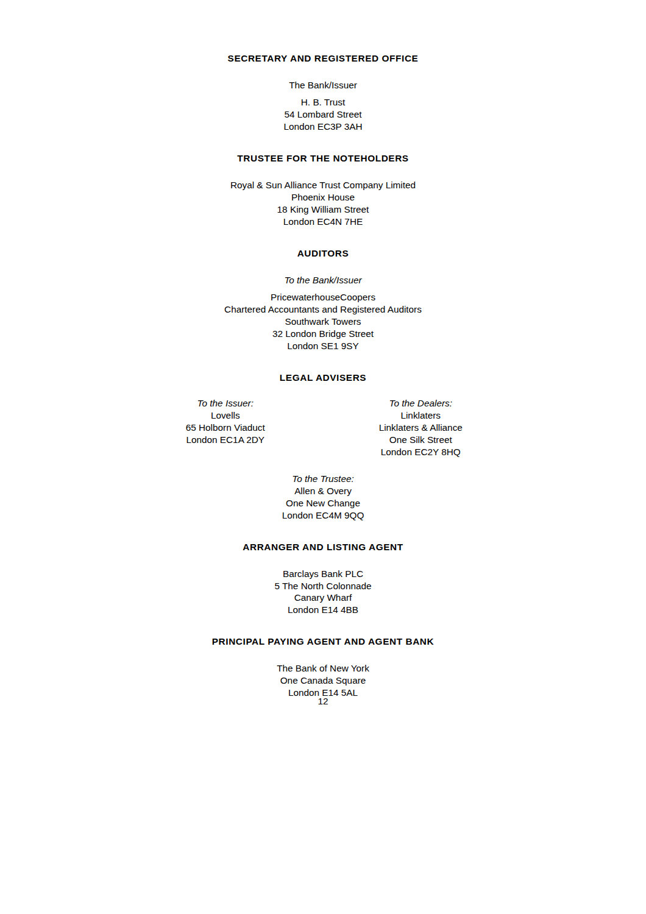SECRETARY AND REGISTERED OFFICE
The Bank/Issuer
H. B. Trust
54 Lombard Street
London EC3P 3AH
TRUSTEE FOR THE NOTEHOLDERS
Royal & Sun Alliance Trust Company Limited
Phoenix House
18 King William Street
London EC4N 7HE
AUDITORS
To the Bank/Issuer
PricewaterhouseCoopers
Chartered Accountants and Registered Auditors
Southwark Towers
32 London Bridge Street
London SE1 9SY
LEGAL ADVISERS
To the Issuer:
Lovells
65 Holborn Viaduct
London EC1A 2DY
To the Dealers:
Linklaters
Linklaters & Alliance
One Silk Street
London EC2Y 8HQ
To the Trustee:
Allen & Overy
One New Change
London EC4M 9QQ
ARRANGER AND LISTING AGENT
Barclays Bank PLC
5 The North Colonnade
Canary Wharf
London E14 4BB
PRINCIPAL PAYING AGENT AND AGENT BANK
The Bank of New York
One Canada Square
London E14 5AL
12